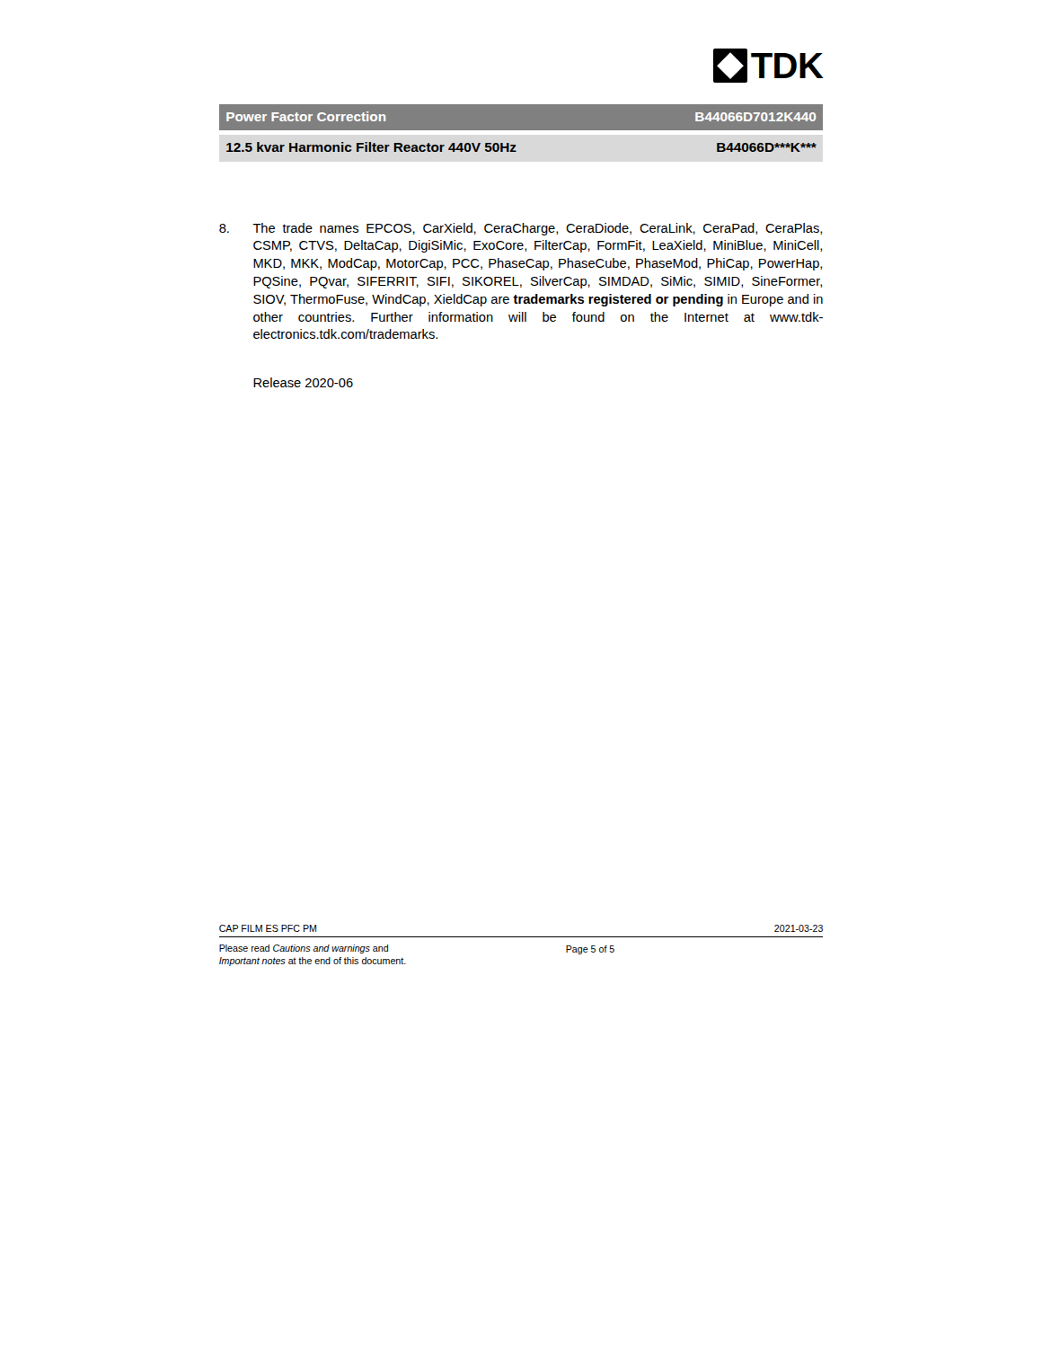TDK
Power Factor Correction
B44066D7012K440
12.5 kvar Harmonic Filter Reactor 440V 50Hz
B44066D***K***
8. The trade names EPCOS, CarXield, CeraCharge, CeraDiode, CeraLink, CeraPad, CeraPlas, CSMP, CTVS, DeltaCap, DigiSiMic, ExoCore, FilterCap, FormFit, LeaXield, MiniBlue, MiniCell, MKD, MKK, ModCap, MotorCap, PCC, PhaseCap, PhaseCube, PhaseMod, PhiCap, PowerHap, PQSine, PQvar, SIFERRIT, SIFI, SIKOREL, SilverCap, SIMDAD, SiMic, SIMID, SineFormer, SIOV, ThermoFuse, WindCap, XieldCap are trademarks registered or pending in Europe and in other countries. Further information will be found on the Internet at www.tdk-electronics.tdk.com/trademarks.
Release 2020-06
CAP FILM ES PFC PM
2021-03-23
Please read Cautions and warnings and
Important notes at the end of this document.
Page 5 of 5
2021-03-23